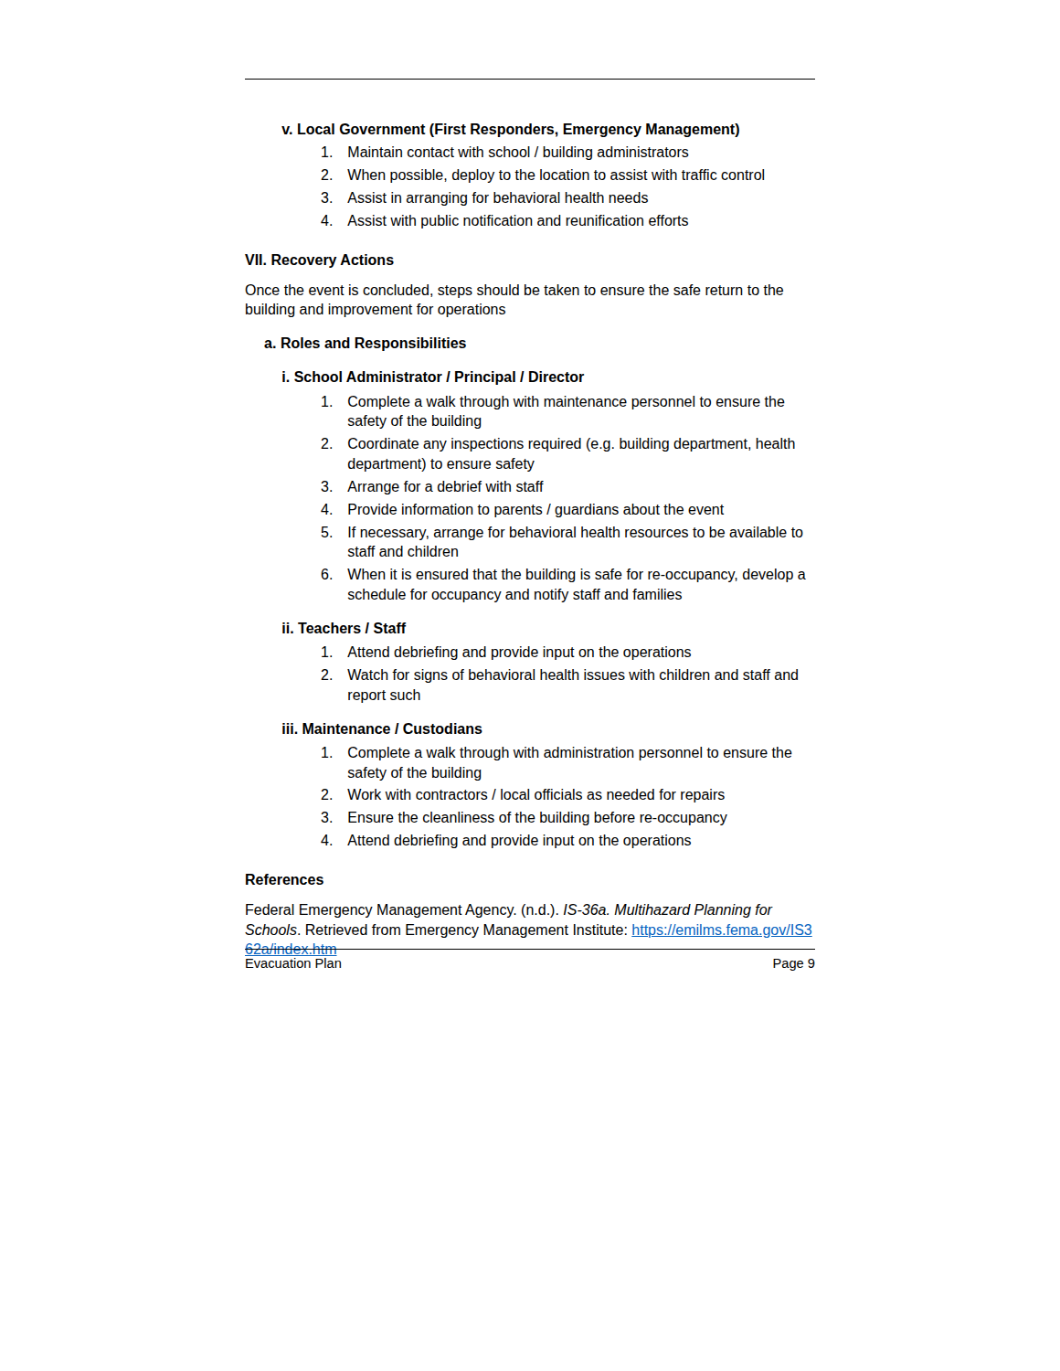v. Local Government (First Responders, Emergency Management)
Maintain contact with school / building administrators
When possible, deploy to the location to assist with traffic control
Assist in arranging for behavioral health needs
Assist with public notification and reunification efforts
VII. Recovery Actions
Once the event is concluded, steps should be taken to ensure the safe return to the building and improvement for operations
a. Roles and Responsibilities
i. School Administrator / Principal / Director
Complete a walk through with maintenance personnel to ensure the safety of the building
Coordinate any inspections required (e.g. building department, health department) to ensure safety
Arrange for a debrief with staff
Provide information to parents / guardians about the event
If necessary, arrange for behavioral health resources to be available to staff and children
When it is ensured that the building is safe for re-occupancy, develop a schedule for occupancy and notify staff and families
ii. Teachers / Staff
Attend debriefing and provide input on the operations
Watch for signs of behavioral health issues with children and staff and report such
iii. Maintenance / Custodians
Complete a walk through with administration personnel to ensure the safety of the building
Work with contractors / local officials as needed for repairs
Ensure the cleanliness of the building before re-occupancy
Attend debriefing and provide input on the operations
References
Federal Emergency Management Agency. (n.d.). IS-36a. Multihazard Planning for Schools. Retrieved from Emergency Management Institute: https://emilms.fema.gov/IS362a/index.htm
Evacuation Plan Page 9